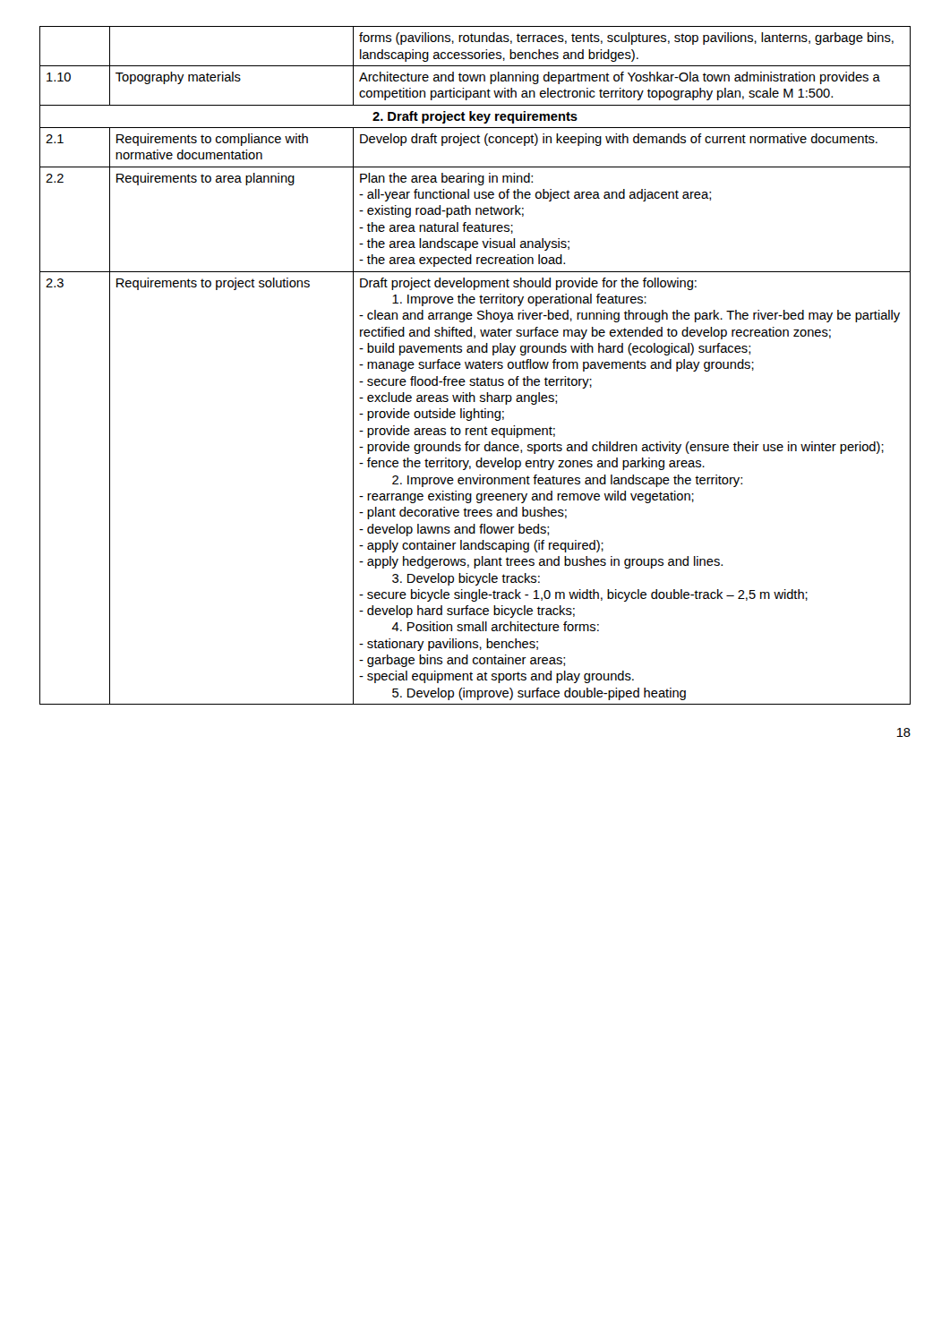| | | forms (pavilions, rotundas, terraces, tents, sculptures, stop pavilions, lanterns, garbage bins, landscaping accessories, benches and bridges). |
| 1.10 | Topography materials | Architecture and town planning department of Yoshkar-Ola town administration provides a competition participant with an electronic territory topography plan, scale M 1:500. |
| 2. Draft project key requirements |
| 2.1 | Requirements to compliance with normative documentation | Develop draft project (concept) in keeping with demands of current normative documents. |
| 2.2 | Requirements to area planning | Plan the area bearing in mind: - all-year functional use of the object area and adjacent area; - existing road-path network; - the area natural features; - the area landscape visual analysis; - the area expected recreation load. |
| 2.3 | Requirements to project solutions | Draft project development should provide for the following: 1. Improve the territory operational features: - clean and arrange Shoya river-bed, running through the park. The river-bed may be partially rectified and shifted, water surface may be extended to develop recreation zones; - build pavements and play grounds with hard (ecological) surfaces; - manage surface waters outflow from pavements and play grounds; - secure flood-free status of the territory; - exclude areas with sharp angles; - provide outside lighting; - provide areas to rent equipment; - provide grounds for dance, sports and children activity (ensure their use in winter period); - fence the territory, develop entry zones and parking areas. 2. Improve environment features and landscape the territory: - rearrange existing greenery and remove wild vegetation; - plant decorative trees and bushes; - develop lawns and flower beds; - apply container landscaping (if required); - apply hedgerows, plant trees and bushes in groups and lines. 3. Develop bicycle tracks: - secure bicycle single-track - 1,0 m width, bicycle double-track – 2,5 m width; - develop hard surface bicycle tracks; 4. Position small architecture forms: - stationary pavilions, benches; - garbage bins and container areas; - special equipment at sports and play grounds. 5. Develop (improve) surface double-piped heating |
18